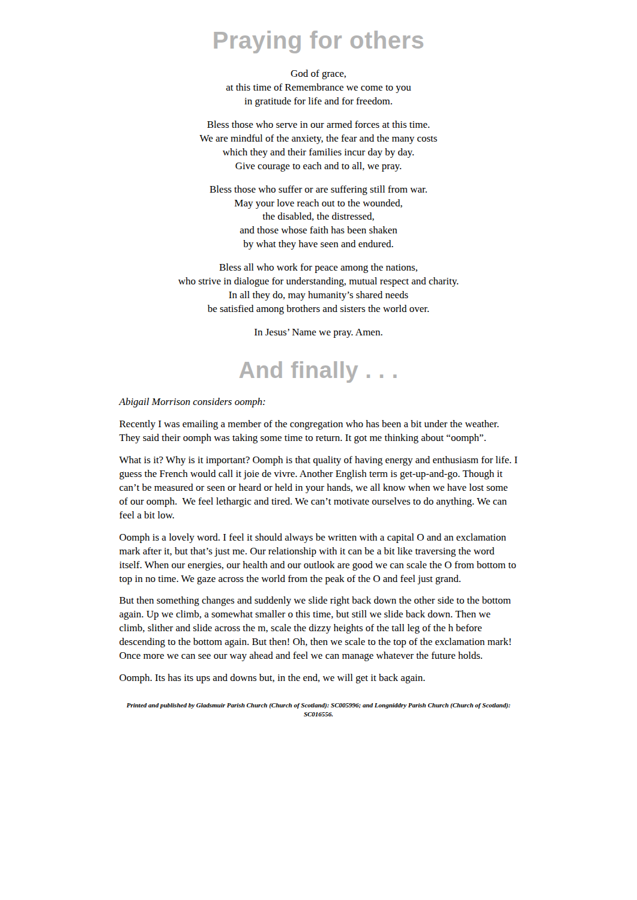Praying for others
God of grace,
at this time of Remembrance we come to you
in gratitude for life and for freedom.
Bless those who serve in our armed forces at this time.
We are mindful of the anxiety, the fear and the many costs
which they and their families incur day by day.
Give courage to each and to all, we pray.
Bless those who suffer or are suffering still from war.
May your love reach out to the wounded,
the disabled, the distressed,
and those whose faith has been shaken
by what they have seen and endured.
Bless all who work for peace among the nations,
who strive in dialogue for understanding, mutual respect and charity.
In all they do, may humanity’s shared needs
be satisfied among brothers and sisters the world over.
In Jesus’ Name we pray. Amen.
And finally . . .
Abigail Morrison considers oomph:
Recently I was emailing a member of the congregation who has been a bit under the weather. They said their oomph was taking some time to return. It got me thinking about “oomph”.
What is it? Why is it important? Oomph is that quality of having energy and enthusiasm for life. I guess the French would call it joie de vivre. Another English term is get-up-and-go. Though it can’t be measured or seen or heard or held in your hands, we all know when we have lost some of our oomph. We feel lethargic and tired. We can’t motivate ourselves to do anything. We can feel a bit low.
Oomph is a lovely word. I feel it should always be written with a capital O and an exclamation mark after it, but that’s just me. Our relationship with it can be a bit like traversing the word itself. When our energies, our health and our outlook are good we can scale the O from bottom to top in no time. We gaze across the world from the peak of the O and feel just grand.
But then something changes and suddenly we slide right back down the other side to the bottom again. Up we climb, a somewhat smaller o this time, but still we slide back down. Then we climb, slither and slide across the m, scale the dizzy heights of the tall leg of the h before descending to the bottom again. But then! Oh, then we scale to the top of the exclamation mark! Once more we can see our way ahead and feel we can manage whatever the future holds.
Oomph. Its has its ups and downs but, in the end, we will get it back again.
Printed and published by Gladsmuir Parish Church (Church of Scotland): SC005996; and Longniddry Parish Church (Church of Scotland): SC016556.